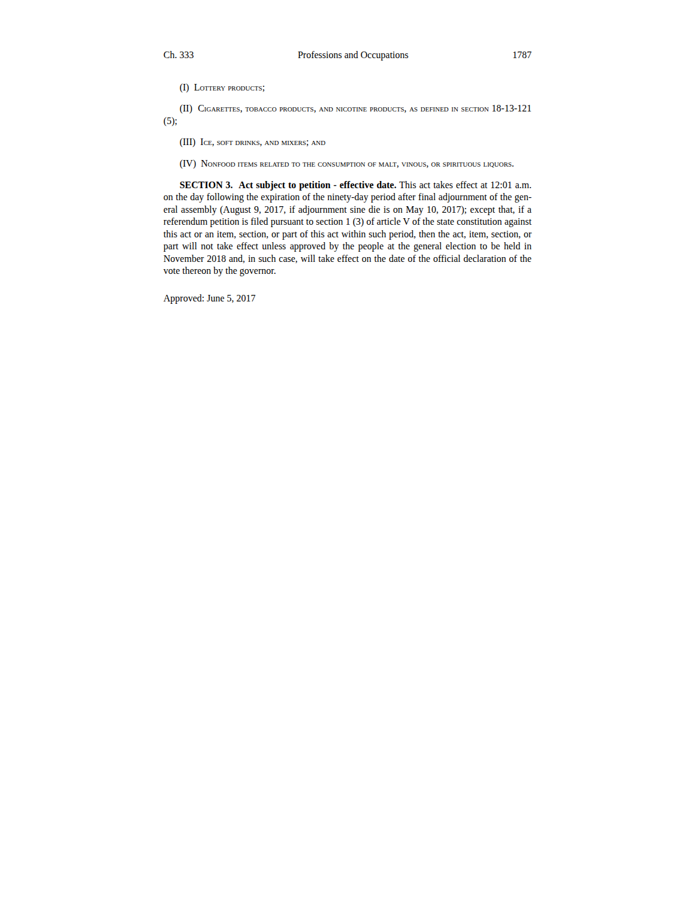Ch. 333 Professions and Occupations 1787
(I) Lottery products;
(II) Cigarettes, tobacco products, and nicotine products, as defined in section 18-13-121 (5);
(III) Ice, soft drinks, and mixers; and
(IV) Nonfood items related to the consumption of malt, vinous, or spirituous liquors.
SECTION 3. Act subject to petition - effective date. This act takes effect at 12:01 a.m. on the day following the expiration of the ninety-day period after final adjournment of the general assembly (August 9, 2017, if adjournment sine die is on May 10, 2017); except that, if a referendum petition is filed pursuant to section 1 (3) of article V of the state constitution against this act or an item, section, or part of this act within such period, then the act, item, section, or part will not take effect unless approved by the people at the general election to be held in November 2018 and, in such case, will take effect on the date of the official declaration of the vote thereon by the governor.
Approved: June 5, 2017